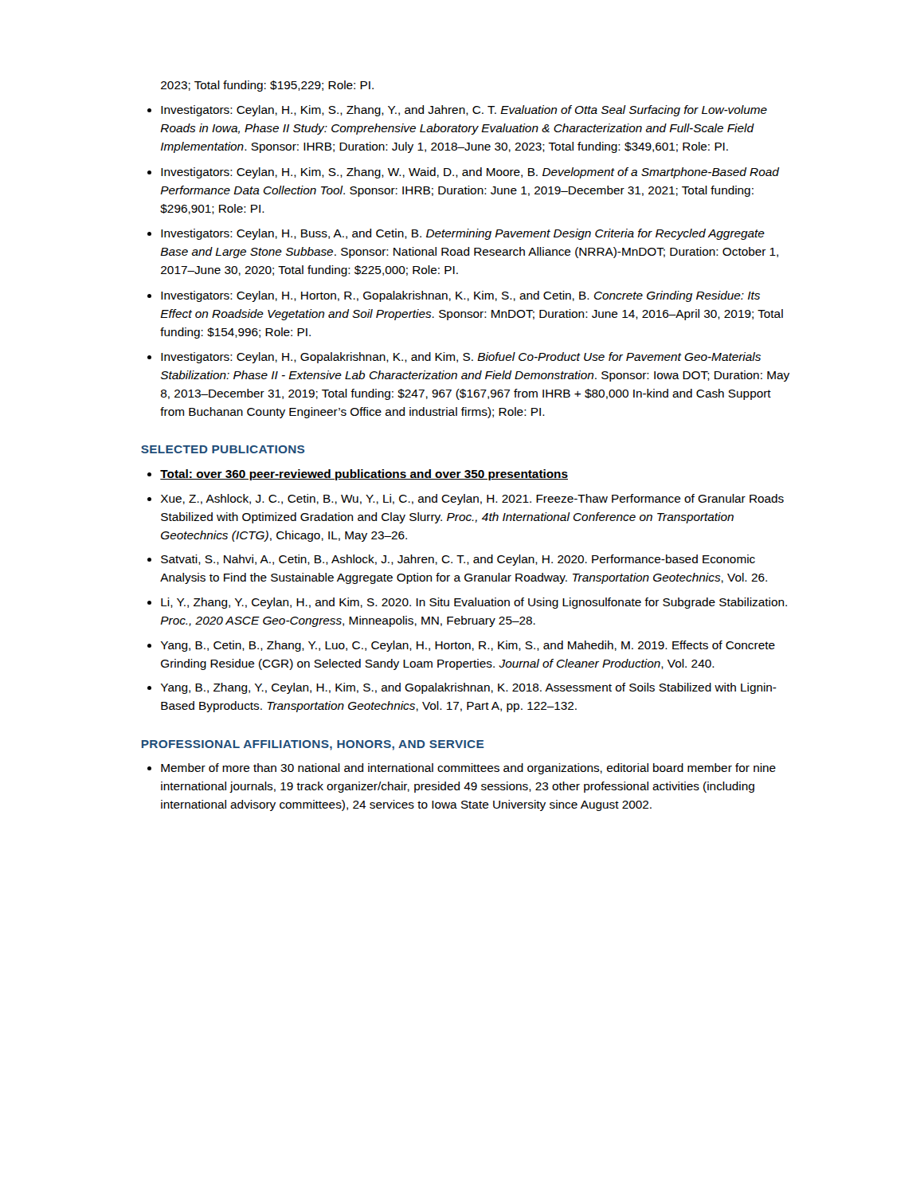2023; Total funding: $195,229; Role: PI.
Investigators: Ceylan, H., Kim, S., Zhang, Y., and Jahren, C. T. Evaluation of Otta Seal Surfacing for Low-volume Roads in Iowa, Phase II Study: Comprehensive Laboratory Evaluation & Characterization and Full-Scale Field Implementation. Sponsor: IHRB; Duration: July 1, 2018–June 30, 2023; Total funding: $349,601; Role: PI.
Investigators: Ceylan, H., Kim, S., Zhang, W., Waid, D., and Moore, B. Development of a Smartphone-Based Road Performance Data Collection Tool. Sponsor: IHRB; Duration: June 1, 2019–December 31, 2021; Total funding: $296,901; Role: PI.
Investigators: Ceylan, H., Buss, A., and Cetin, B. Determining Pavement Design Criteria for Recycled Aggregate Base and Large Stone Subbase. Sponsor: National Road Research Alliance (NRRA)-MnDOT; Duration: October 1, 2017–June 30, 2020; Total funding: $225,000; Role: PI.
Investigators: Ceylan, H., Horton, R., Gopalakrishnan, K., Kim, S., and Cetin, B. Concrete Grinding Residue: Its Effect on Roadside Vegetation and Soil Properties. Sponsor: MnDOT; Duration: June 14, 2016–April 30, 2019; Total funding: $154,996; Role: PI.
Investigators: Ceylan, H., Gopalakrishnan, K., and Kim, S. Biofuel Co-Product Use for Pavement Geo-Materials Stabilization: Phase II - Extensive Lab Characterization and Field Demonstration. Sponsor: Iowa DOT; Duration: May 8, 2013–December 31, 2019; Total funding: $247, 967 ($167,967 from IHRB + $80,000 In-kind and Cash Support from Buchanan County Engineer’s Office and industrial firms); Role: PI.
SELECTED PUBLICATIONS
Total: over 360 peer-reviewed publications and over 350 presentations
Xue, Z., Ashlock, J. C., Cetin, B., Wu, Y., Li, C., and Ceylan, H. 2021. Freeze-Thaw Performance of Granular Roads Stabilized with Optimized Gradation and Clay Slurry. Proc., 4th International Conference on Transportation Geotechnics (ICTG), Chicago, IL, May 23–26.
Satvati, S., Nahvi, A., Cetin, B., Ashlock, J., Jahren, C. T., and Ceylan, H. 2020. Performance-based Economic Analysis to Find the Sustainable Aggregate Option for a Granular Roadway. Transportation Geotechnics, Vol. 26.
Li, Y., Zhang, Y., Ceylan, H., and Kim, S. 2020. In Situ Evaluation of Using Lignosulfonate for Subgrade Stabilization. Proc., 2020 ASCE Geo-Congress, Minneapolis, MN, February 25–28.
Yang, B., Cetin, B., Zhang, Y., Luo, C., Ceylan, H., Horton, R., Kim, S., and Mahedih, M. 2019. Effects of Concrete Grinding Residue (CGR) on Selected Sandy Loam Properties. Journal of Cleaner Production, Vol. 240.
Yang, B., Zhang, Y., Ceylan, H., Kim, S., and Gopalakrishnan, K. 2018. Assessment of Soils Stabilized with Lignin-Based Byproducts. Transportation Geotechnics, Vol. 17, Part A, pp. 122–132.
PROFESSIONAL AFFILIATIONS, HONORS, AND SERVICE
Member of more than 30 national and international committees and organizations, editorial board member for nine international journals, 19 track organizer/chair, presided 49 sessions, 23 other professional activities (including international advisory committees), 24 services to Iowa State University since August 2002.